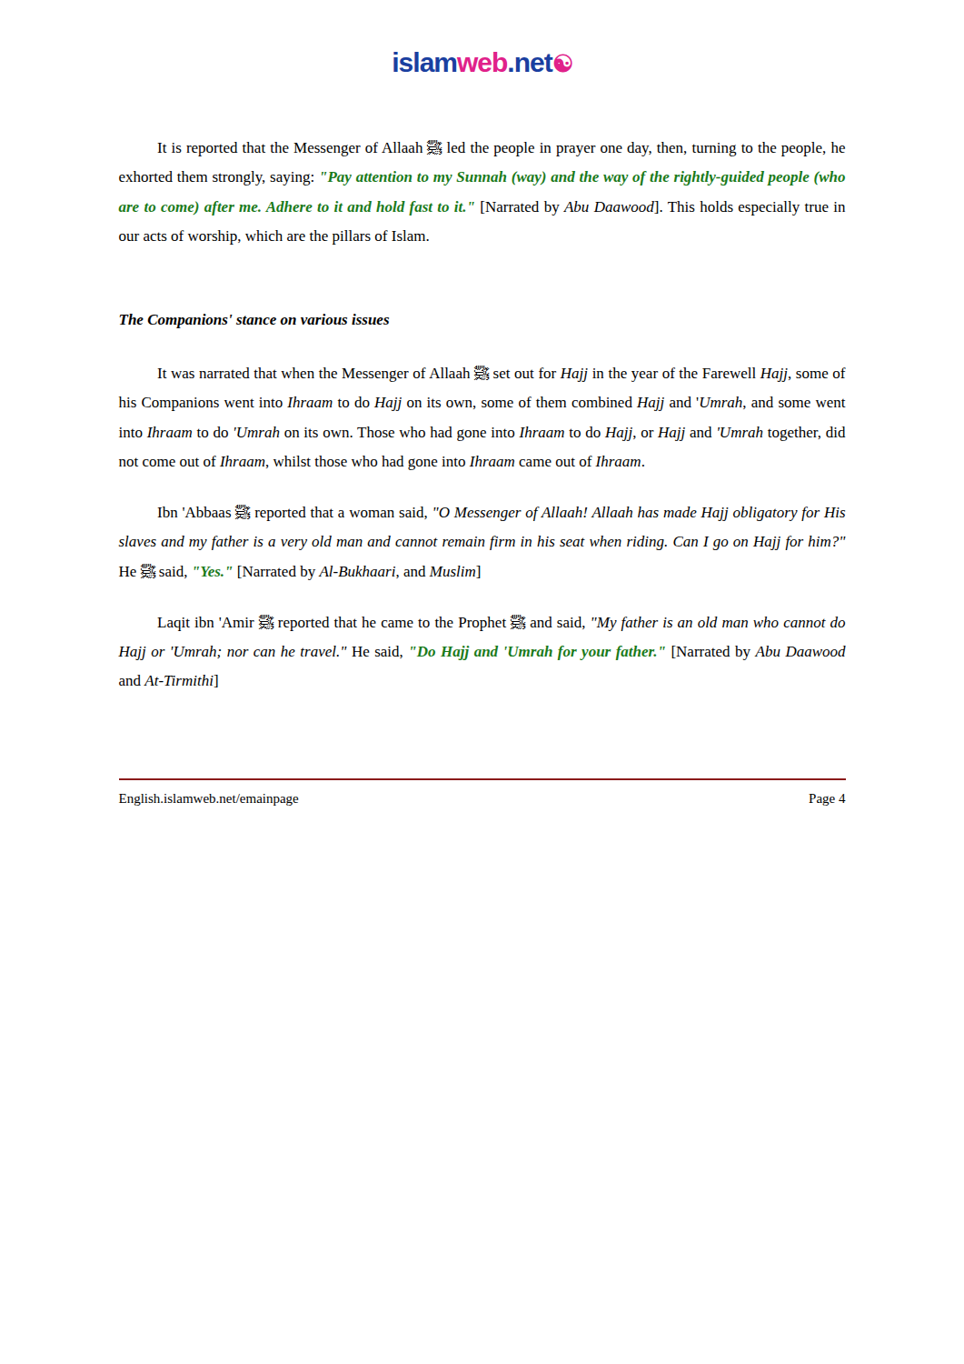islam web. net☯
It is reported that the Messenger of Allaah ﷺ led the people in prayer one day, then, turning to the people, he exhorted them strongly, saying: "Pay attention to my Sunnah (way) and the way of the rightly-guided people (who are to come) after me. Adhere to it and hold fast to it." [Narrated by Abu Daawood]. This holds especially true in our acts of worship, which are the pillars of Islam.
The Companions' stance on various issues
It was narrated that when the Messenger of Allaah ﷺ set out for Hajj in the year of the Farewell Hajj, some of his Companions went into Ihraam to do Hajj on its own, some of them combined Hajj and 'Umrah, and some went into Ihraam to do 'Umrah on its own. Those who had gone into Ihraam to do Hajj, or Hajj and 'Umrah together, did not come out of Ihraam, whilst those who had gone into Ihraam came out of Ihraam.
Ibn 'Abbaas ﷺ reported that a woman said, "O Messenger of Allaah! Allaah has made Hajj obligatory for His slaves and my father is a very old man and cannot remain firm in his seat when riding. Can I go on Hajj for him?" He ﷺ said, "Yes." [Narrated by Al-Bukhaari, and Muslim]
Laqit ibn 'Amir ﷺ reported that he came to the Prophet ﷺ and said, "My father is an old man who cannot do Hajj or 'Umrah; nor can he travel." He said, "Do Hajj and 'Umrah for your father." [Narrated by Abu Daawood and At-Tirmithi]
English.islamweb.net/emainpage Page 4